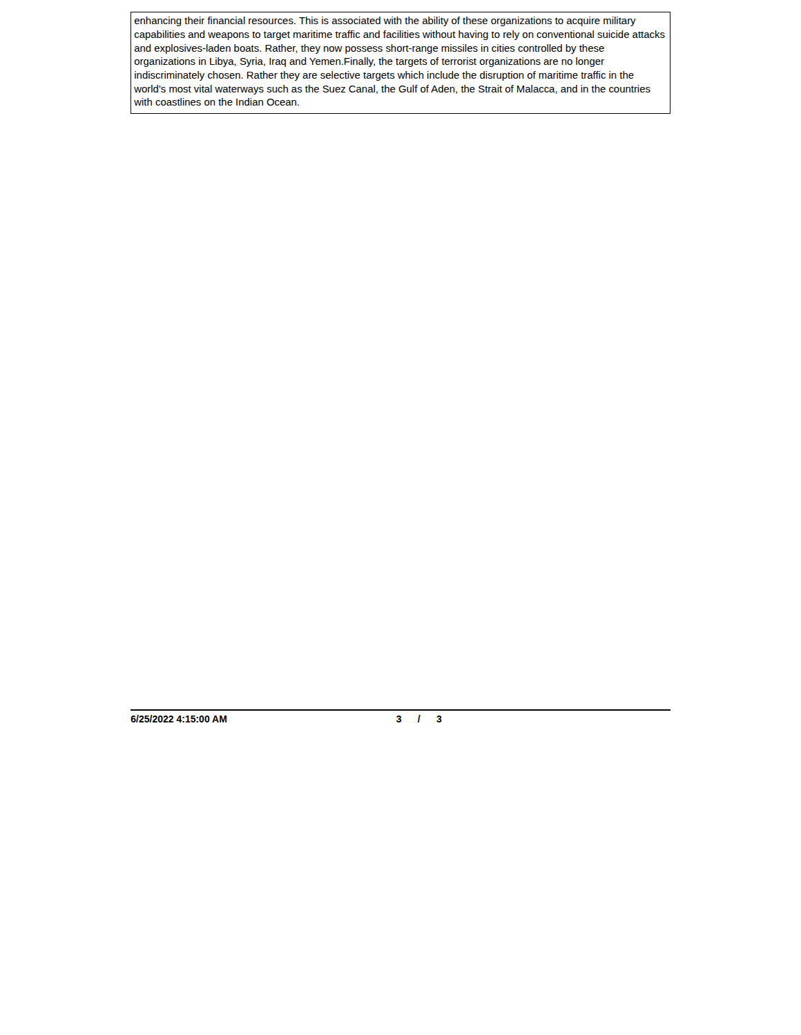enhancing their financial resources. This is associated with the ability of these organizations to acquire military capabilities and weapons to target maritime traffic and facilities without having to rely on conventional suicide attacks and explosives-laden boats. Rather, they now possess short-range missiles in cities controlled by these organizations in Libya, Syria, Iraq and Yemen.Finally, the targets of terrorist organizations are no longer indiscriminately chosen. Rather they are selective targets which include the disruption of maritime traffic in the world's most vital waterways such as the Suez Canal, the Gulf of Aden, the Strait of Malacca, and in the countries with coastlines on the Indian Ocean.
6/25/2022 4:15:00 AM 3 / 3